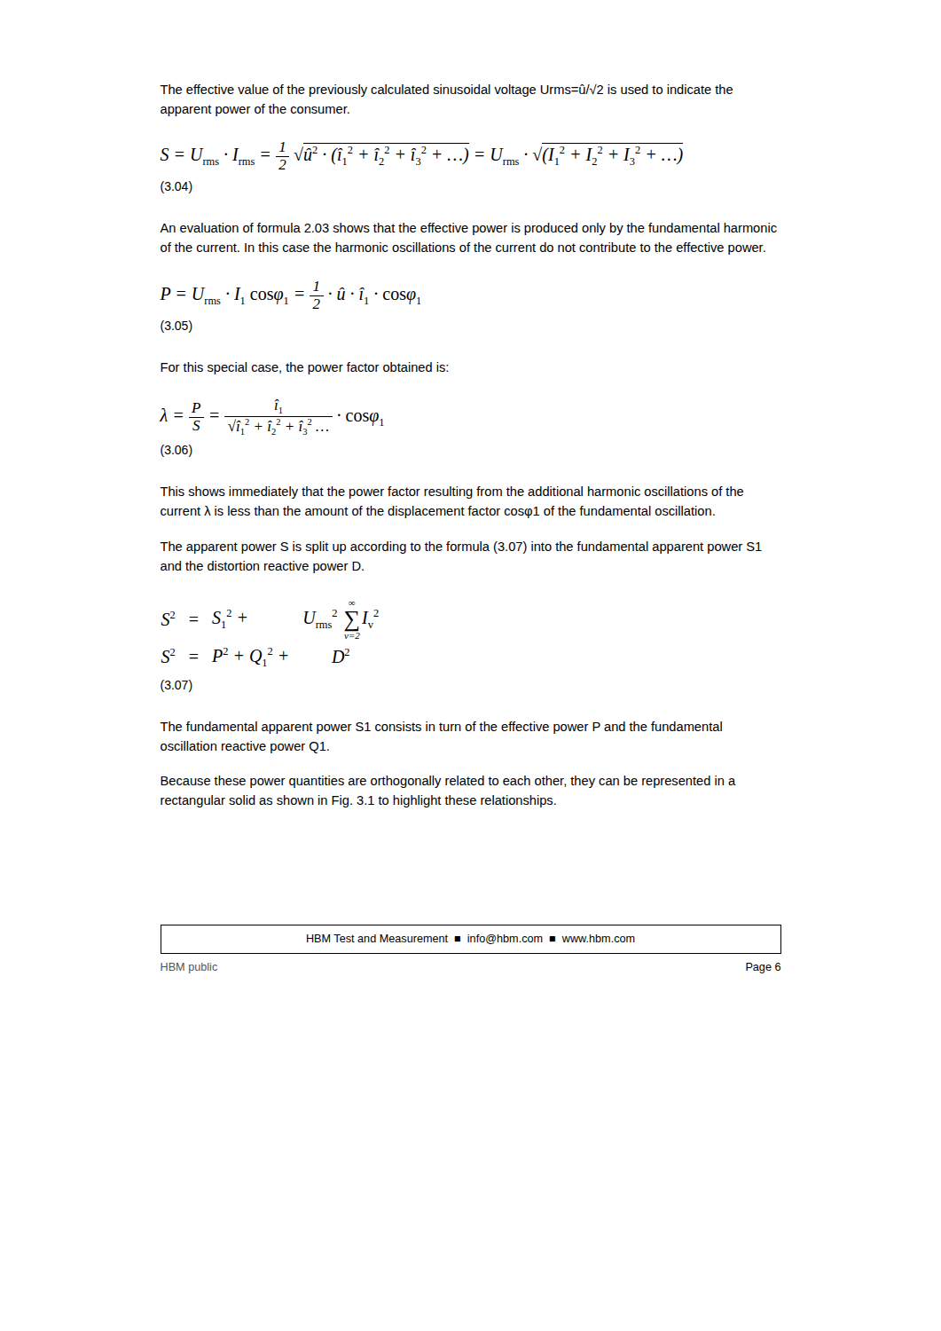The effective value of the previously calculated sinusoidal voltage Urms=û/√2 is used to indicate the apparent power of the consumer.
S = Urms · Irms = 12 √û2 · (î12 + î22 + î32 + …) = Urms · √(I12 + I22 + I32 + …)
(3.04)
An evaluation of formula 2.03 shows that the effective power is produced only by the fundamental harmonic of the current. In this case the harmonic oscillations of the current do not contribute to the effective power.
P = Urms · I1 cosφ1 = 12 · û · î1 · cosφ1
(3.05)
For this special case, the power factor obtained is:
λ = PS = î1 √î12 + î22 + î32 … · cosφ1
(3.06)
This shows immediately that the power factor resulting from the additional harmonic oscillations of the current λ is less than the amount of the displacement factor cosφ1 of the fundamental oscillation.
The apparent power S is split up according to the formula (3.07) into the fundamental apparent power S1 and the distortion reactive power D.
| S 2 | = | S 1 2 + | U rms 2 | ∞ ∑ v=2 | I v 2 |
| S 2 | = | P 2 + Q 1 2 + | D 2 |
(3.07)
The fundamental apparent power S1 consists in turn of the effective power P and the fundamental oscillation reactive power Q1.
Because these power quantities are orthogonally related to each other, they can be represented in a rectangular solid as shown in Fig. 3.1 to highlight these relationships.
HBM Test and Measurement ■ info@hbm.com ■ www.hbm.com
HBM public Page 6